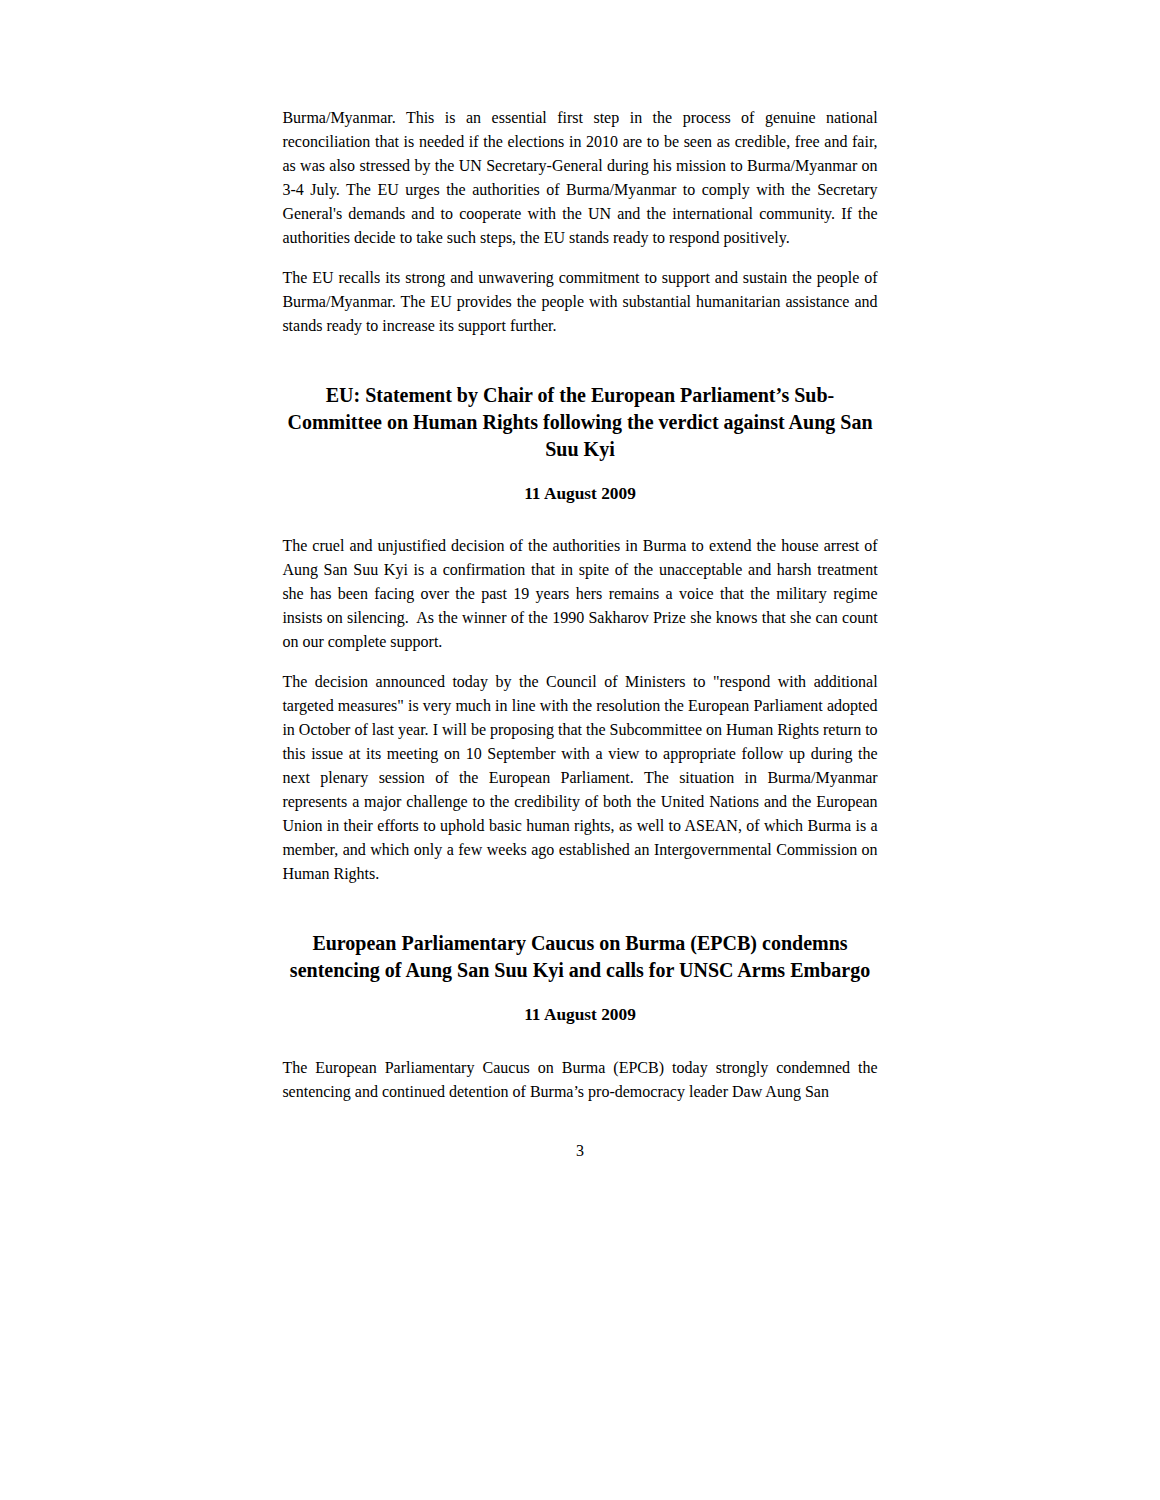Burma/Myanmar. This is an essential first step in the process of genuine national reconciliation that is needed if the elections in 2010 are to be seen as credible, free and fair, as was also stressed by the UN Secretary-General during his mission to Burma/Myanmar on 3-4 July. The EU urges the authorities of Burma/Myanmar to comply with the Secretary General's demands and to cooperate with the UN and the international community. If the authorities decide to take such steps, the EU stands ready to respond positively.
The EU recalls its strong and unwavering commitment to support and sustain the people of Burma/Myanmar. The EU provides the people with substantial humanitarian assistance and stands ready to increase its support further.
EU: Statement by Chair of the European Parliament’s Sub-Committee on Human Rights following the verdict against Aung San Suu Kyi
11 August 2009
The cruel and unjustified decision of the authorities in Burma to extend the house arrest of Aung San Suu Kyi is a confirmation that in spite of the unacceptable and harsh treatment she has been facing over the past 19 years hers remains a voice that the military regime insists on silencing. As the winner of the 1990 Sakharov Prize she knows that she can count on our complete support.
The decision announced today by the Council of Ministers to "respond with additional targeted measures" is very much in line with the resolution the European Parliament adopted in October of last year. I will be proposing that the Subcommittee on Human Rights return to this issue at its meeting on 10 September with a view to appropriate follow up during the next plenary session of the European Parliament. The situation in Burma/Myanmar represents a major challenge to the credibility of both the United Nations and the European Union in their efforts to uphold basic human rights, as well to ASEAN, of which Burma is a member, and which only a few weeks ago established an Intergovernmental Commission on Human Rights.
European Parliamentary Caucus on Burma (EPCB) condemns sentencing of Aung San Suu Kyi and calls for UNSC Arms Embargo
11 August 2009
The European Parliamentary Caucus on Burma (EPCB) today strongly condemned the sentencing and continued detention of Burma’s pro-democracy leader Daw Aung San
3